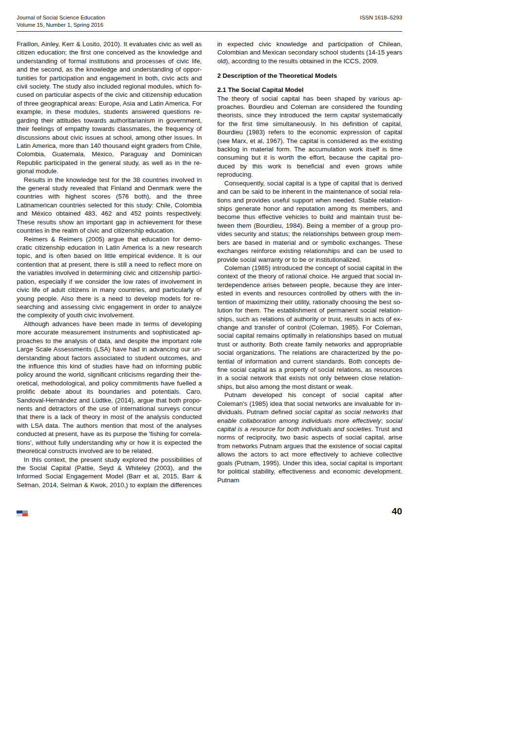Journal of Social Science Education
ISSN 1618–5293
Volume 15, Number 1, Spring 2016
Fraillon, Ainley, Kerr & Losito, 2010). It evaluates civic as well as citizen education; the first one conceived as the knowledge and understanding of formal institutions and processes of civic life, and the second, as the knowledge and understanding of opportunities for participation and engagement in both, civic acts and civil society. The study also included regional modules, which focused on particular aspects of the civic and citizenship education of three geographical areas: Europe, Asia and Latin America. For example, in these modules, students answered questions regarding their attitudes towards authoritarianism in government, their feelings of empathy towards classmates, the frequency of discussions about civic issues at school, among other issues. In Latin America, more than 140 thousand eight graders from Chile, Colombia, Guatemala, México, Paraguay and Dominican Republic participated in the general study, as well as in the regional module.
Results in the knowledge test for the 38 countries involved in the general study revealed that Finland and Denmark were the countries with highest scores (576 both), and the three Latinamerican countries selected for this study: Chile, Colombia and México obtained 483, 462 and 452 points respectively. These results show an important gap in achievement for these countries in the realm of civic and citizenship education.
Reimers & Reimers (2005) argue that education for democratic citizenship education in Latin America is a new research topic, and is often based on little empirical evidence. It is our contention that at present, there is still a need to reflect more on the variables involved in determining civic and citizenship participation, especially if we consider the low rates of involvement in civic life of adult citizens in many countries, and particularly of young people. Also there is a need to develop models for researching and assessing civic engagement in order to analyze the complexity of youth civic involvement.
Although advances have been made in terms of developing more accurate measurement instruments and sophisticated approaches to the analysis of data, and despite the important role Large Scale Assessments (LSA) have had in advancing our understanding about factors associated to student outcomes, and the influence this kind of studies have had on informing public policy around the world, significant criticisms regarding their theoretical, methodological, and policy commitments have fuelled a prolific debate about its boundaries and potentials. Caro, Sandoval-Hernández and Lüdtke, (2014), argue that both proponents and detractors of the use of international surveys concur that there is a lack of theory in most of the analysis conducted with LSA data. The authors mention that most of the analyses conducted at present, have as its purpose the 'fishing for correlations', without fully understanding why or how it is expected the theoretical constructs involved are to be related.
In this context, the present study explored the possibilities of the Social Capital (Pattie, Seyd & Whiteley (2003), and the Informed Social Engagement Model (Barr et al, 2015, Barr & Selman, 2014, Selman & Kwok, 2010,) to explain the differences in expected civic knowledge and participation of Chilean, Colombian and Mexican secondary school students (14-15 years old), according to the results obtained in the ICCS, 2009.
2 Description of the Theoretical Models
2.1 The Social Capital Model
The theory of social capital has been shaped by various approaches. Bourdieu and Coleman are considered the founding theorists, since they introduced the term capital systematically for the first time simultaneously. In his definition of capital, Bourdieu (1983) refers to the economic expression of capital (see Marx, et al, 1967). The capital is considered as the existing backlog in material form. The accumulation work itself is time consuming but it is worth the effort, because the capital produced by this work is beneficial and even grows while reproducing.
Consequently, social capital is a type of capital that is derived and can be said to be inherent in the maintenance of social relations and provides useful support when needed. Stable relationships generate honor and reputation among its members, and become thus effective vehicles to build and maintain trust between them (Bourdieu, 1984). Being a member of a group provides security and status; the relationships between group members are based in material and or symbolic exchanges. These exchanges reinforce existing relationships and can be used to provide social warranty or to be or institutionalized.
Coleman (1985) introduced the concept of social capital in the context of the theory of rational choice. He argued that social interdependence arises between people, because they are interested in events and resources controlled by others with the intention of maximizing their utility, rationally choosing the best solution for them. The establishment of permanent social relationships, such as relations of authority or trust, results in acts of exchange and transfer of control (Coleman, 1985). For Coleman, social capital remains optimally in relationships based on mutual trust or authority. Both create family networks and appropriable social organizations. The relations are characterized by the potential of information and current standards. Both concepts define social capital as a property of social relations, as resources in a social network that exists not only between close relationships, but also among the most distant or weak.
Putnam developed his concept of social capital after Coleman's (1985) idea that social networks are invaluable for individuals. Putnam defined social capital as social networks that enable collaboration among individuals more effectively; social capital is a resource for both individuals and societies. Trust and norms of reciprocity, two basic aspects of social capital, arise from networks Putnam argues that the existence of social capital allows the actors to act more effectively to achieve collective goals (Putnam, 1995). Under this idea, social capital is important for political stability, effectiveness and economic development. Putnam
40